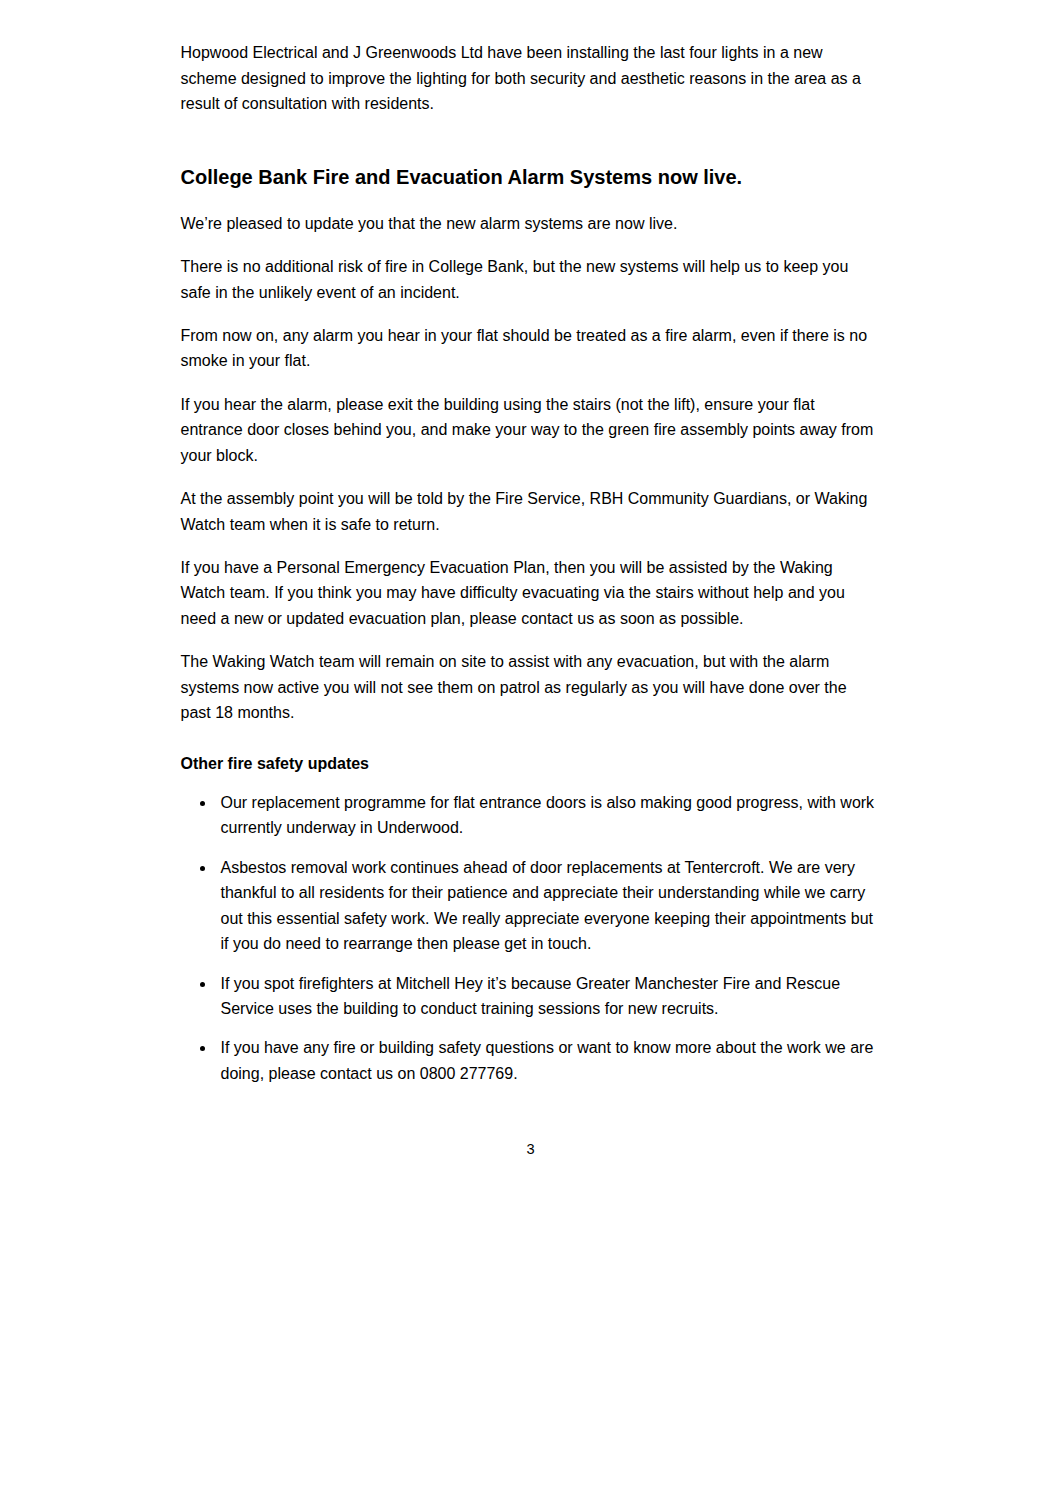Hopwood Electrical and J Greenwoods Ltd have been installing the last four lights in a new scheme designed to improve the lighting for both security and aesthetic reasons in the area as a result of consultation with residents.
College Bank Fire and Evacuation Alarm Systems now live.
We’re pleased to update you that the new alarm systems are now live.
There is no additional risk of fire in College Bank, but the new systems will help us to keep you safe in the unlikely event of an incident.
From now on, any alarm you hear in your flat should be treated as a fire alarm, even if there is no smoke in your flat.
If you hear the alarm, please exit the building using the stairs (not the lift), ensure your flat entrance door closes behind you, and make your way to the green fire assembly points away from your block.
At the assembly point you will be told by the Fire Service, RBH Community Guardians, or Waking Watch team when it is safe to return.
If you have a Personal Emergency Evacuation Plan, then you will be assisted by the Waking Watch team. If you think you may have difficulty evacuating via the stairs without help and you need a new or updated evacuation plan, please contact us as soon as possible.
The Waking Watch team will remain on site to assist with any evacuation, but with the alarm systems now active you will not see them on patrol as regularly as you will have done over the past 18 months.
Other fire safety updates
Our replacement programme for flat entrance doors is also making good progress, with work currently underway in Underwood.
Asbestos removal work continues ahead of door replacements at Tentercroft. We are very thankful to all residents for their patience and appreciate their understanding while we carry out this essential safety work. We really appreciate everyone keeping their appointments but if you do need to rearrange then please get in touch.
If you spot firefighters at Mitchell Hey it’s because Greater Manchester Fire and Rescue Service uses the building to conduct training sessions for new recruits.
If you have any fire or building safety questions or want to know more about the work we are doing, please contact us on 0800 277769.
3